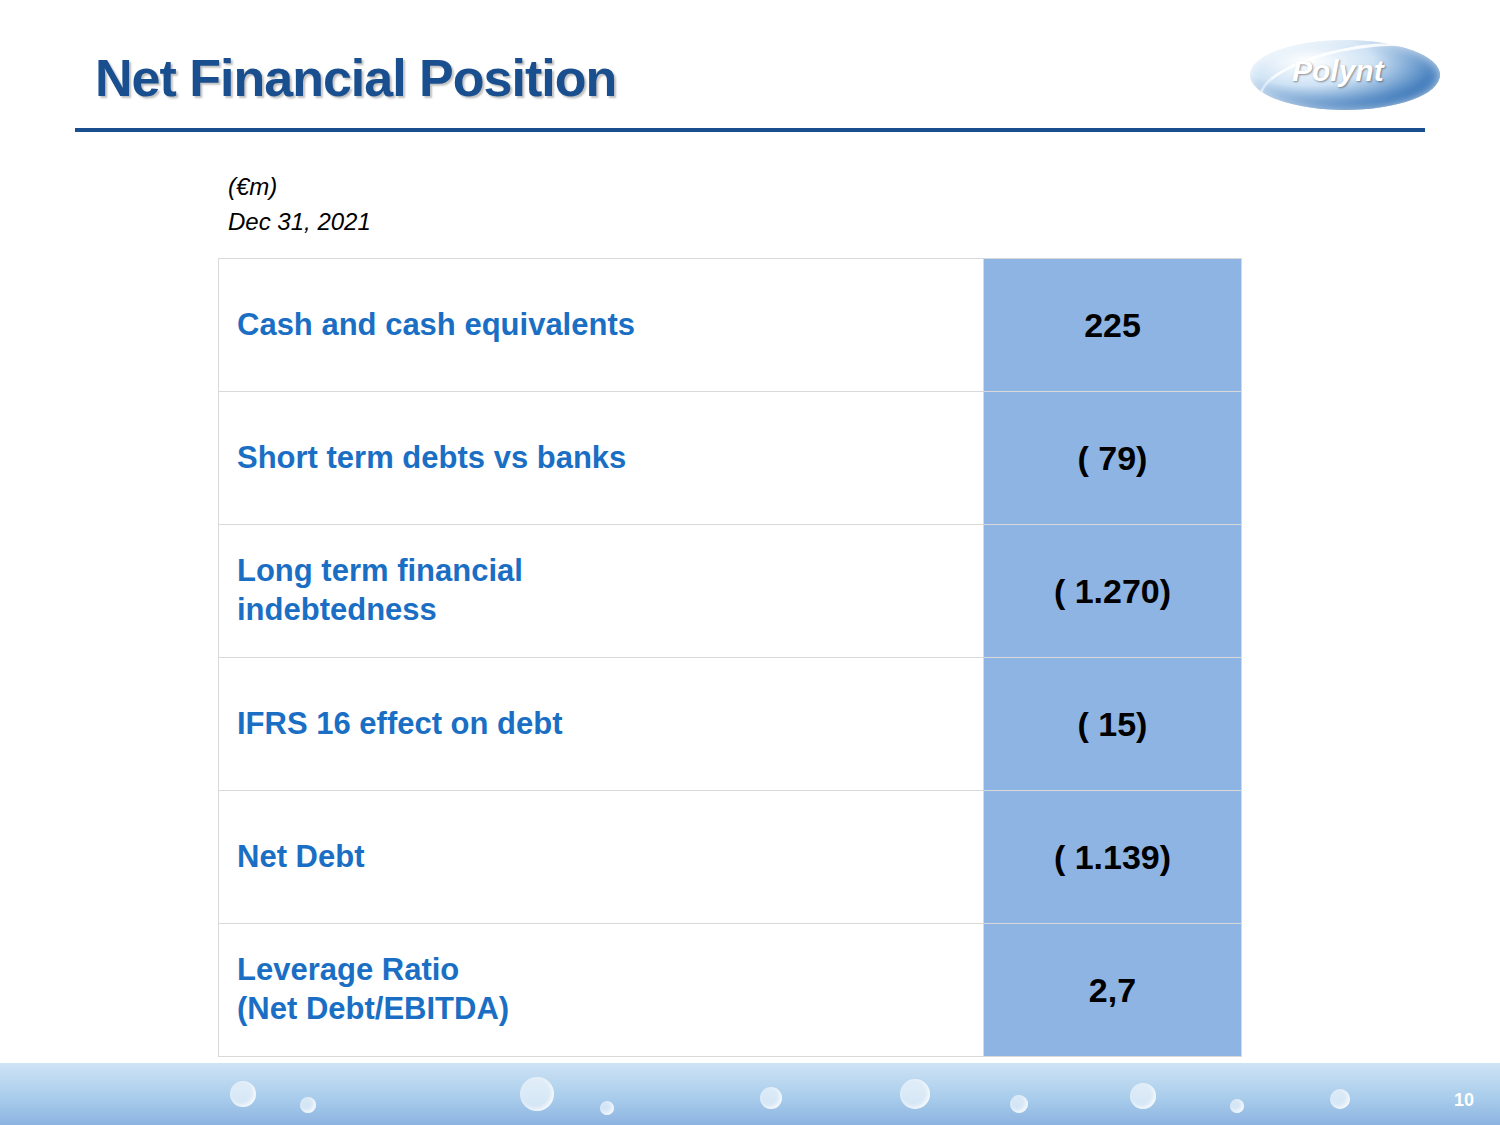Net Financial Position
Polynt
(€m)
Dec 31, 2021
| Cash and cash equivalents | 225 |
| Short term debts vs banks | ( 79) |
| Long term financial indebtedness | ( 1.270) |
| IFRS 16 effect on debt | ( 15) |
| Net Debt | ( 1.139) |
| Leverage Ratio (Net Debt/EBITDA) | 2,7 |
10